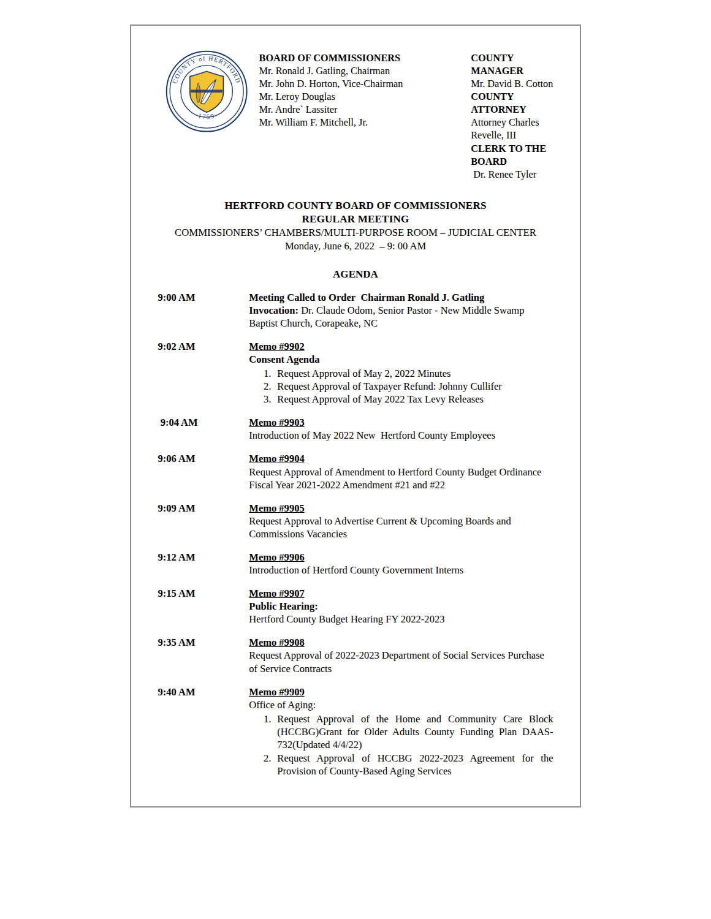COUNTY of HERTFORD 1759
BOARD OF COMMISSIONERS
Mr. Ronald J. Gatling, Chairman
Mr. John D. Horton, Vice-Chairman
Mr. Leroy Douglas
Mr. Andre` Lassiter
Mr. William F. Mitchell, Jr.
COUNTY MANAGER
Mr. David B. Cotton
COUNTY ATTORNEY
Attorney Charles Revelle, III
CLERK TO THE BOARD
Dr. Renee Tyler
HERTFORD COUNTY BOARD OF COMMISSIONERS
REGULAR MEETING
COMMISSIONERS’ CHAMBERS/MULTI-PURPOSE ROOM – JUDICIAL CENTER
Monday, June 6, 2022 – 9: 00 AM
AGENDA
| 9:00 AM | Meeting Called to Order Chairman Ronald J. Gatling Invocation: Dr. Claude Odom, Senior Pastor - New Middle Swamp Baptist Church, Corapeake, NC |
| 9:02 AM | Memo #9902 Consent Agenda Request Approval of May 2, 2022 Minutes Request Approval of Taxpayer Refund: Johnny Cullifer Request Approval of May 2022 Tax Levy Releases |
| 9:04 AM | Memo #9903 Introduction of May 2022 New Hertford County Employees |
| 9:06 AM | Memo #9904 Request Approval of Amendment to Hertford County Budget Ordinance Fiscal Year 2021-2022 Amendment #21 and #22 |
| 9:09 AM | Memo #9905 Request Approval to Advertise Current & Upcoming Boards and Commissions Vacancies |
| 9:12 AM | Memo #9906 Introduction of Hertford County Government Interns |
| 9:15 AM | Memo #9907 Public Hearing: Hertford County Budget Hearing FY 2022-2023 |
| 9:35 AM | Memo #9908 Request Approval of 2022-2023 Department of Social Services Purchase of Service Contracts |
| 9:40 AM | Memo #9909 Office of Aging: Request Approval of the Home and Community Care Block (HCCBG)Grant for Older Adults County Funding Plan DAAS-732(Updated 4/4/22) Request Approval of HCCBG 2022-2023 Agreement for the Provision of County-Based Aging Services |